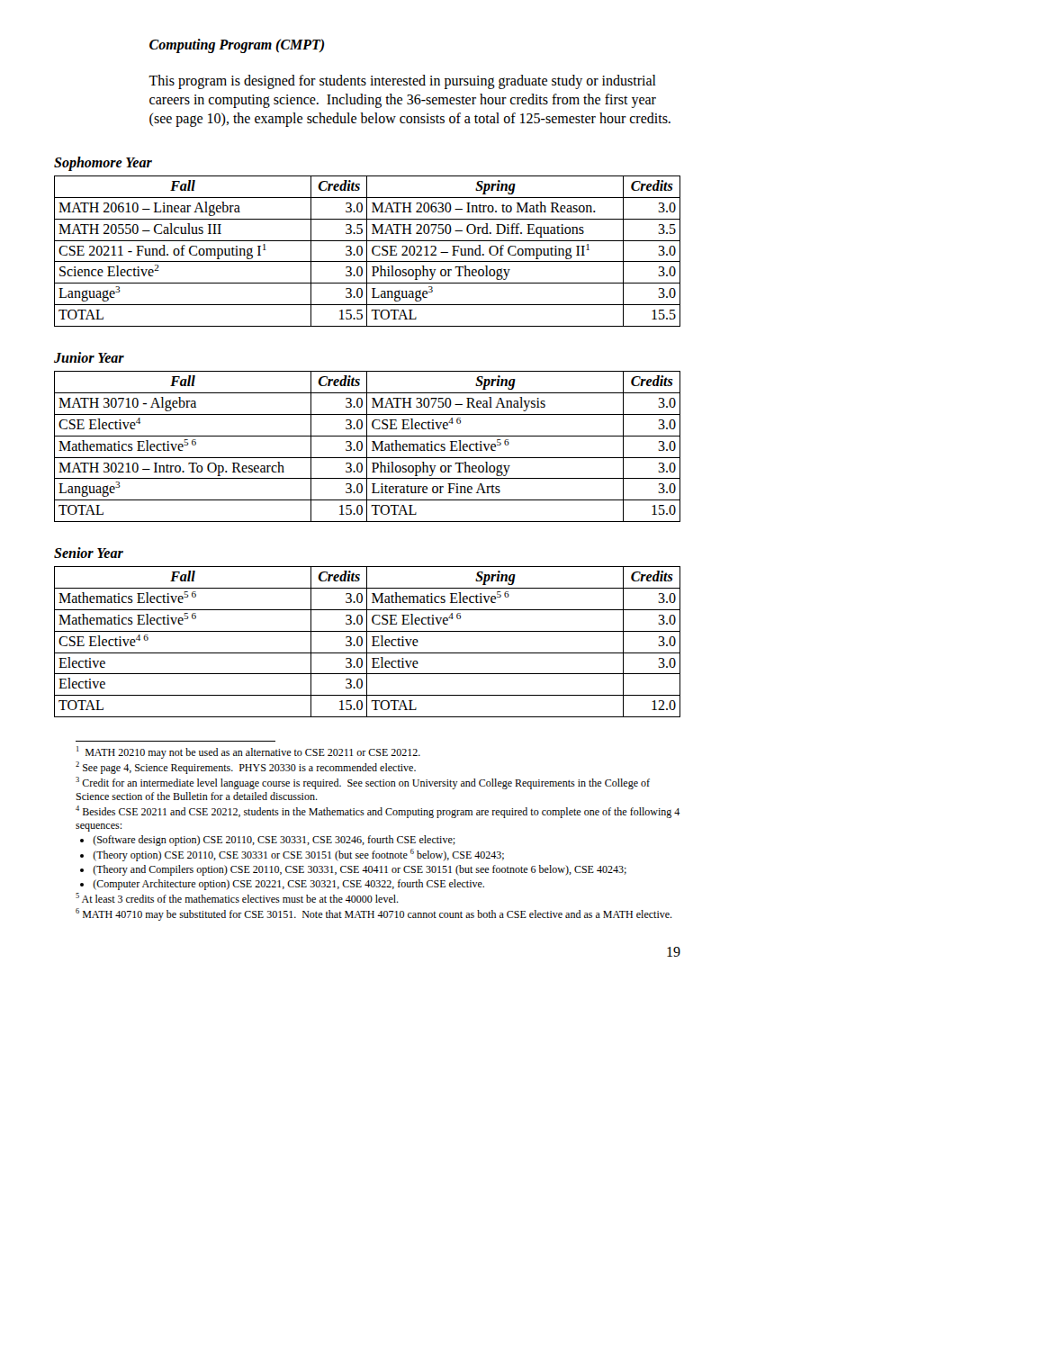Computing Program (CMPT)
This program is designed for students interested in pursuing graduate study or industrial careers in computing science. Including the 36-semester hour credits from the first year (see page 10), the example schedule below consists of a total of 125-semester hour credits.
Sophomore Year
| Fall | Credits | Spring | Credits |
| --- | --- | --- | --- |
| MATH 20610 – Linear Algebra | 3.0 | MATH 20630 – Intro. to Math Reason. | 3.0 |
| MATH 20550 – Calculus III | 3.5 | MATH 20750 – Ord. Diff. Equations | 3.5 |
| CSE 20211 - Fund. of Computing I 1 | 3.0 | CSE 20212 – Fund. Of Computing II 1 | 3.0 |
| Science Elective 2 | 3.0 | Philosophy or Theology | 3.0 |
| Language 3 | 3.0 | Language 3 | 3.0 |
| TOTAL | 15.5 | TOTAL | 15.5 |
Junior Year
| Fall | Credits | Spring | Credits |
| --- | --- | --- | --- |
| MATH 30710 - Algebra | 3.0 | MATH 30750 – Real Analysis | 3.0 |
| CSE Elective 4 | 3.0 | CSE Elective 4 6 | 3.0 |
| Mathematics Elective 5 6 | 3.0 | Mathematics Elective 5 6 | 3.0 |
| MATH 30210 – Intro. To Op. Research | 3.0 | Philosophy or Theology | 3.0 |
| Language 3 | 3.0 | Literature or Fine Arts | 3.0 |
| TOTAL | 15.0 | TOTAL | 15.0 |
Senior Year
| Fall | Credits | Spring | Credits |
| --- | --- | --- | --- |
| Mathematics Elective 5 6 | 3.0 | Mathematics Elective 5 6 | 3.0 |
| Mathematics Elective 5 6 | 3.0 | CSE Elective 4 6 | 3.0 |
| CSE Elective 4 6 | 3.0 | Elective | 3.0 |
| Elective | 3.0 | Elective | 3.0 |
| Elective | 3.0 | | |
| TOTAL | 15.0 | TOTAL | 12.0 |
1 MATH 20210 may not be used as an alternative to CSE 20211 or CSE 20212.
2 See page 4, Science Requirements. PHYS 20330 is a recommended elective.
3 Credit for an intermediate level language course is required. See section on University and College Requirements in the College of Science section of the Bulletin for a detailed discussion.
4 Besides CSE 20211 and CSE 20212, students in the Mathematics and Computing program are required to complete one of the following 4 sequences:
(Software design option) CSE 20110, CSE 30331, CSE 30246, fourth CSE elective;
(Theory option) CSE 20110, CSE 30331 or CSE 30151 (but see footnote 6 below), CSE 40243;
(Theory and Compilers option) CSE 20110, CSE 30331, CSE 40411 or CSE 30151 (but see footnote 6 below), CSE 40243;
(Computer Architecture option) CSE 20221, CSE 30321, CSE 40322, fourth CSE elective.
5 At least 3 credits of the mathematics electives must be at the 40000 level.
6 MATH 40710 may be substituted for CSE 30151. Note that MATH 40710 cannot count as both a CSE elective and as a MATH elective.
19